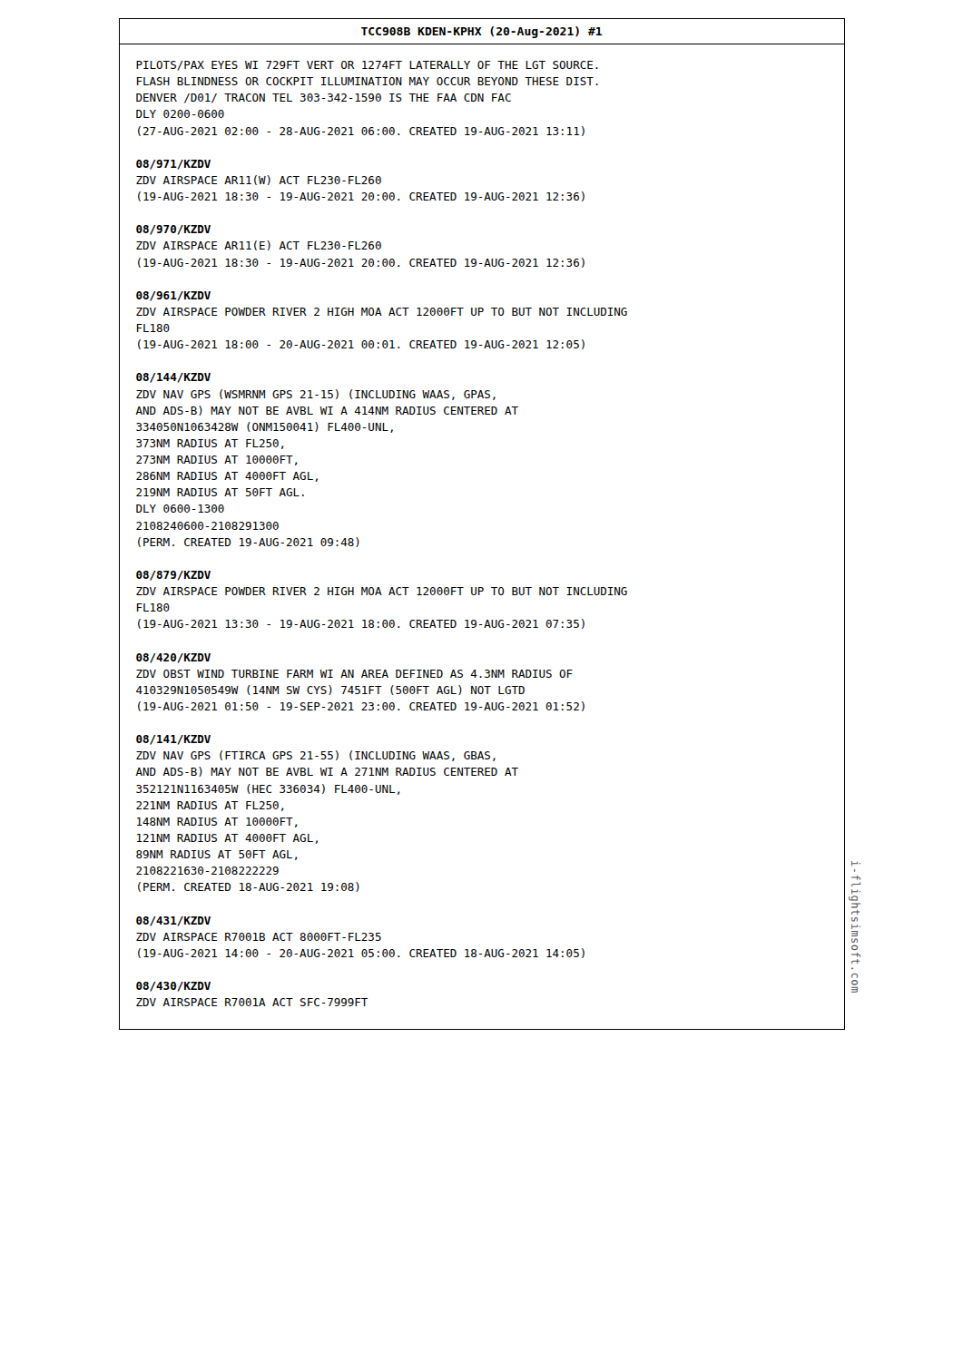TCC908B KDEN-KPHX (20-Aug-2021) #1
PILOTS/PAX EYES WI 729FT VERT OR 1274FT LATERALLY OF THE LGT SOURCE.
FLASH BLINDNESS OR COCKPIT ILLUMINATION MAY OCCUR BEYOND THESE DIST.
DENVER /D01/ TRACON TEL 303-342-1590 IS THE FAA CDN FAC
DLY 0200-0600
(27-AUG-2021 02:00 - 28-AUG-2021 06:00. CREATED 19-AUG-2021 13:11)

08/971/KZDV
ZDV AIRSPACE AR11(W) ACT FL230-FL260
(19-AUG-2021 18:30 - 19-AUG-2021 20:00. CREATED 19-AUG-2021 12:36)

08/970/KZDV
ZDV AIRSPACE AR11(E) ACT FL230-FL260
(19-AUG-2021 18:30 - 19-AUG-2021 20:00. CREATED 19-AUG-2021 12:36)

08/961/KZDV
ZDV AIRSPACE POWDER RIVER 2 HIGH MOA ACT 12000FT UP TO BUT NOT INCLUDING
FL180
(19-AUG-2021 18:00 - 20-AUG-2021 00:01. CREATED 19-AUG-2021 12:05)

08/144/KZDV
ZDV NAV GPS (WSMRNM GPS 21-15) (INCLUDING WAAS, GPAS,
AND ADS-B) MAY NOT BE AVBL WI A 414NM RADIUS CENTERED AT
334050N1063428W (ONM150041) FL400-UNL,
373NM RADIUS AT FL250,
273NM RADIUS AT 10000FT,
286NM RADIUS AT 4000FT AGL,
219NM RADIUS AT 50FT AGL.
DLY 0600-1300
2108240600-2108291300
(PERM. CREATED 19-AUG-2021 09:48)

08/879/KZDV
ZDV AIRSPACE POWDER RIVER 2 HIGH MOA ACT 12000FT UP TO BUT NOT INCLUDING
FL180
(19-AUG-2021 13:30 - 19-AUG-2021 18:00. CREATED 19-AUG-2021 07:35)

08/420/KZDV
ZDV OBST WIND TURBINE FARM WI AN AREA DEFINED AS 4.3NM RADIUS OF
410329N1050549W (14NM SW CYS) 7451FT (500FT AGL) NOT LGTD
(19-AUG-2021 01:50 - 19-SEP-2021 23:00. CREATED 19-AUG-2021 01:52)

08/141/KZDV
ZDV NAV GPS (FTIRCA GPS 21-55) (INCLUDING WAAS, GBAS,
AND ADS-B) MAY NOT BE AVBL WI A 271NM RADIUS CENTERED AT
352121N1163405W (HEC 336034) FL400-UNL,
221NM RADIUS AT FL250,
148NM RADIUS AT 10000FT,
121NM RADIUS AT 4000FT AGL,
89NM RADIUS AT 50FT AGL,
2108221630-2108222229
(PERM. CREATED 18-AUG-2021 19:08)

08/431/KZDV
ZDV AIRSPACE R7001B ACT 8000FT-FL235
(19-AUG-2021 14:00 - 20-AUG-2021 05:00. CREATED 18-AUG-2021 14:05)

08/430/KZDV
ZDV AIRSPACE R7001A ACT SFC-7999FT
i-flightsimsoft.com